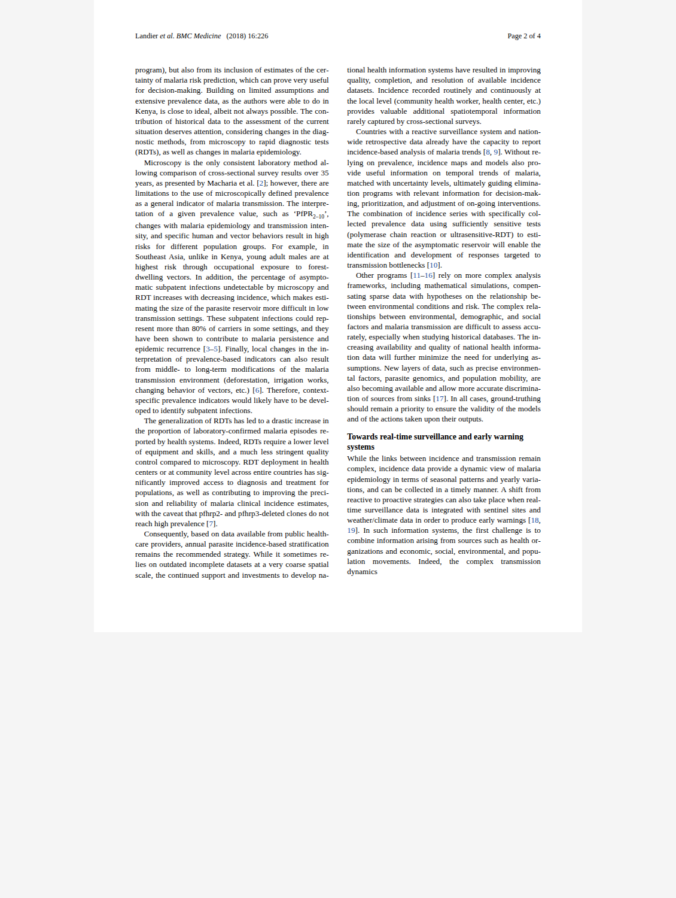Landier et al. BMC Medicine (2018) 16:226
Page 2 of 4
program), but also from its inclusion of estimates of the certainty of malaria risk prediction, which can prove very useful for decision-making. Building on limited assumptions and extensive prevalence data, as the authors were able to do in Kenya, is close to ideal, albeit not always possible. The contribution of historical data to the assessment of the current situation deserves attention, considering changes in the diagnostic methods, from microscopy to rapid diagnostic tests (RDTs), as well as changes in malaria epidemiology.
Microscopy is the only consistent laboratory method allowing comparison of cross-sectional survey results over 35 years, as presented by Macharia et al. [2]; however, there are limitations to the use of microscopically defined prevalence as a general indicator of malaria transmission. The interpretation of a given prevalence value, such as ‘PfPR2–10’, changes with malaria epidemiology and transmission intensity, and specific human and vector behaviors result in high risks for different population groups. For example, in Southeast Asia, unlike in Kenya, young adult males are at highest risk through occupational exposure to forest-dwelling vectors. In addition, the percentage of asymptomatic subpatent infections undetectable by microscopy and RDT increases with decreasing incidence, which makes estimating the size of the parasite reservoir more difficult in low transmission settings. These subpatent infections could represent more than 80% of carriers in some settings, and they have been shown to contribute to malaria persistence and epidemic recurrence [3–5]. Finally, local changes in the interpretation of prevalence-based indicators can also result from middle- to long-term modifications of the malaria transmission environment (deforestation, irrigation works, changing behavior of vectors, etc.) [6]. Therefore, context-specific prevalence indicators would likely have to be developed to identify subpatent infections.
The generalization of RDTs has led to a drastic increase in the proportion of laboratory-confirmed malaria episodes reported by health systems. Indeed, RDTs require a lower level of equipment and skills, and a much less stringent quality control compared to microscopy. RDT deployment in health centers or at community level across entire countries has significantly improved access to diagnosis and treatment for populations, as well as contributing to improving the precision and reliability of malaria clinical incidence estimates, with the caveat that pfhrp2- and pfhrp3-deleted clones do not reach high prevalence [7].
Consequently, based on data available from public healthcare providers, annual parasite incidence-based stratification remains the recommended strategy. While it sometimes relies on outdated incomplete datasets at a very coarse spatial scale, the continued support and investments to develop national health information systems have resulted in improving quality, completion, and resolution of available incidence datasets. Incidence recorded routinely and continuously at the local level (community health worker, health center, etc.) provides valuable additional spatiotemporal information rarely captured by cross-sectional surveys.
Countries with a reactive surveillance system and nationwide retrospective data already have the capacity to report incidence-based analysis of malaria trends [8, 9]. Without relying on prevalence, incidence maps and models also provide useful information on temporal trends of malaria, matched with uncertainty levels, ultimately guiding elimination programs with relevant information for decision-making, prioritization, and adjustment of on-going interventions. The combination of incidence series with specifically collected prevalence data using sufficiently sensitive tests (polymerase chain reaction or ultrasensitive-RDT) to estimate the size of the asymptomatic reservoir will enable the identification and development of responses targeted to transmission bottlenecks [10].
Other programs [11–16] rely on more complex analysis frameworks, including mathematical simulations, compensating sparse data with hypotheses on the relationship between environmental conditions and risk. The complex relationships between environmental, demographic, and social factors and malaria transmission are difficult to assess accurately, especially when studying historical databases. The increasing availability and quality of national health information data will further minimize the need for underlying assumptions. New layers of data, such as precise environmental factors, parasite genomics, and population mobility, are also becoming available and allow more accurate discrimination of sources from sinks [17]. In all cases, ground-truthing should remain a priority to ensure the validity of the models and of the actions taken upon their outputs.
Towards real-time surveillance and early warning systems
While the links between incidence and transmission remain complex, incidence data provide a dynamic view of malaria epidemiology in terms of seasonal patterns and yearly variations, and can be collected in a timely manner. A shift from reactive to proactive strategies can also take place when real-time surveillance data is integrated with sentinel sites and weather/climate data in order to produce early warnings [18, 19]. In such information systems, the first challenge is to combine information arising from sources such as health organizations and economic, social, environmental, and population movements. Indeed, the complex transmission dynamics